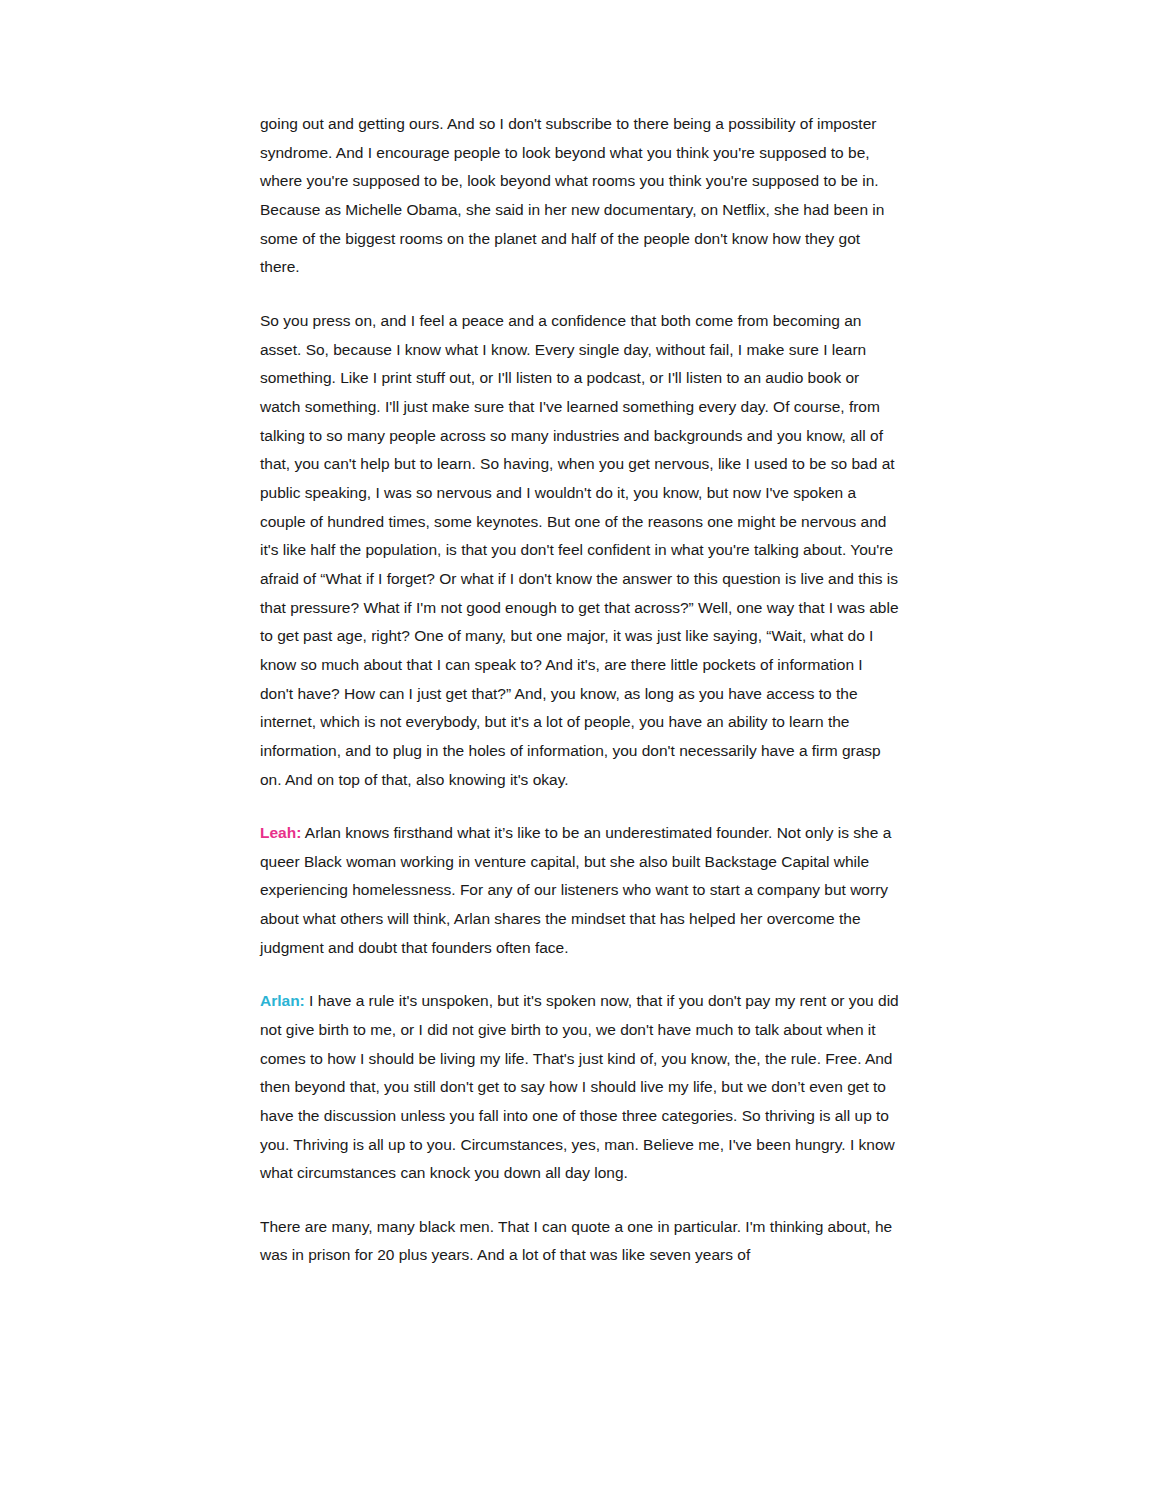going out and getting ours. And so I don't subscribe to there being a possibility of imposter syndrome. And I encourage people to look beyond what you think you're supposed to be, where you're supposed to be, look beyond what rooms you think you're supposed to be in. Because as Michelle Obama, she said in her new documentary, on Netflix, she had been in some of the biggest rooms on the planet and half of the people don't know how they got there.
So you press on, and I feel a peace and a confidence that both come from becoming an asset. So, because I know what I know. Every single day, without fail, I make sure I learn something. Like I print stuff out, or I'll listen to a podcast, or I'll listen to an audio book or watch something. I'll just make sure that I've learned something every day. Of course, from talking to so many people across so many industries and backgrounds and you know, all of that, you can't help but to learn. So having, when you get nervous, like I used to be so bad at public speaking, I was so nervous and I wouldn't do it, you know, but now I've spoken a couple of hundred times, some keynotes. But one of the reasons one might be nervous and it's like half the population, is that you don't feel confident in what you're talking about. You're afraid of “What if I forget? Or what if I don't know the answer to this question is live and this is that pressure? What if I'm not good enough to get that across?” Well, one way that I was able to get past age, right? One of many, but one major, it was just like saying, “Wait, what do I know so much about that I can speak to? And it's, are there little pockets of information I don't have? How can I just get that?” And, you know, as long as you have access to the internet, which is not everybody, but it's a lot of people, you have an ability to learn the information, and to plug in the holes of information, you don't necessarily have a firm grasp on. And on top of that, also knowing it's okay.
Leah: Arlan knows firsthand what it’s like to be an underestimated founder. Not only is she a queer Black woman working in venture capital, but she also built Backstage Capital while experiencing homelessness. For any of our listeners who want to start a company but worry about what others will think, Arlan shares the mindset that has helped her overcome the judgment and doubt that founders often face.
Arlan: I have a rule it's unspoken, but it's spoken now, that if you don't pay my rent or you did not give birth to me, or I did not give birth to you, we don't have much to talk about when it comes to how I should be living my life. That's just kind of, you know, the, the rule. Free. And then beyond that, you still don't get to say how I should live my life, but we don’t even get to have the discussion unless you fall into one of those three categories. So thriving is all up to you. Thriving is all up to you. Circumstances, yes, man. Believe me, I've been hungry. I know what circumstances can knock you down all day long.
There are many, many black men. That I can quote a one in particular. I'm thinking about, he was in prison for 20 plus years. And a lot of that was like seven years of